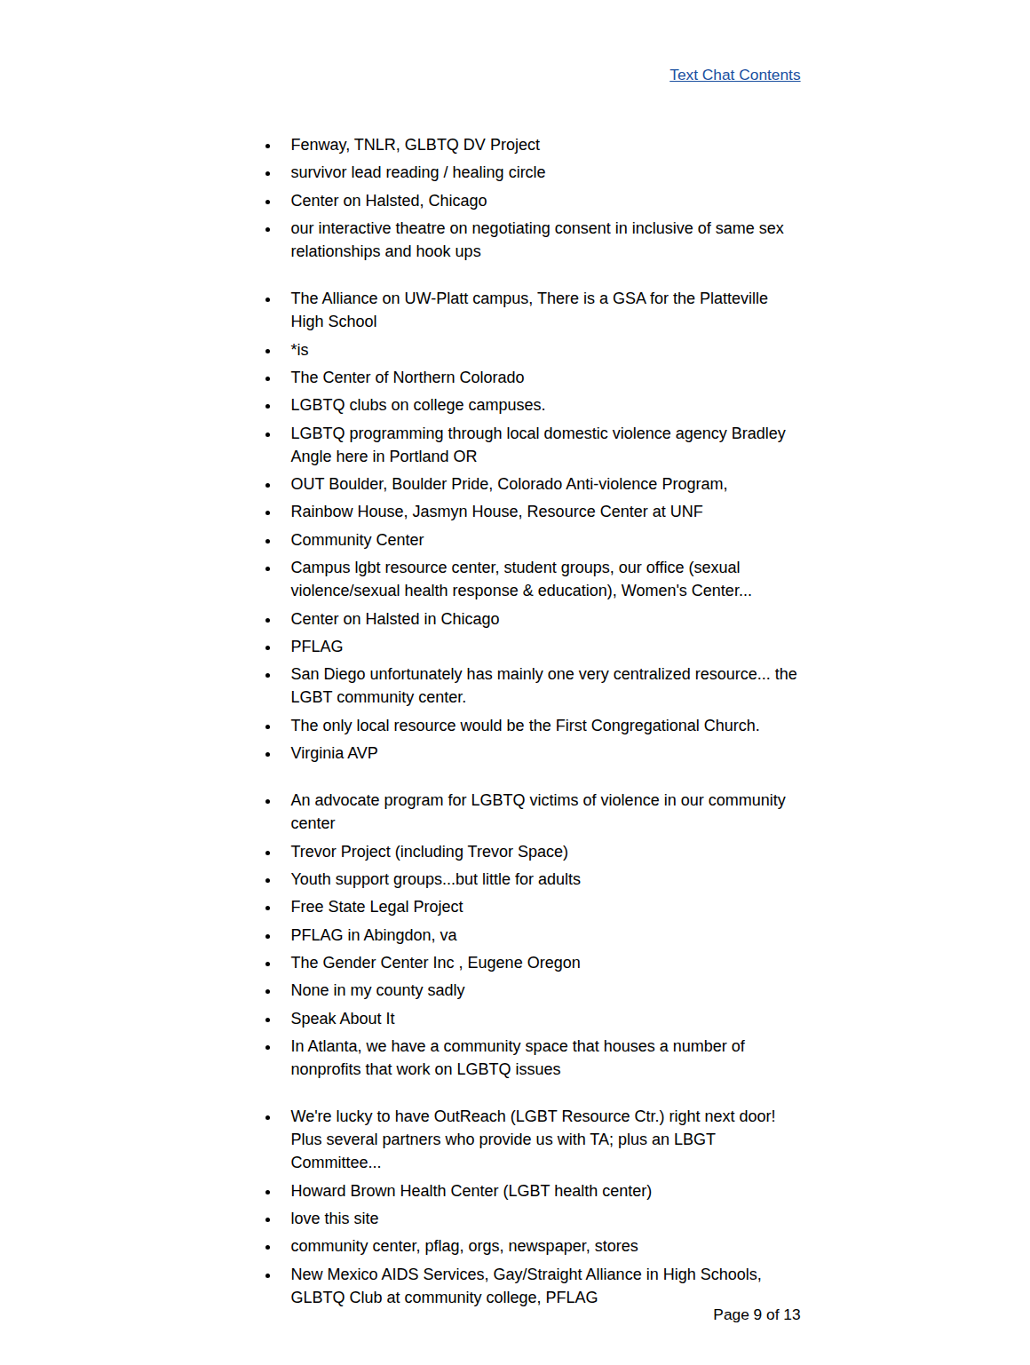Text Chat Contents
Fenway, TNLR, GLBTQ DV Project
survivor lead reading / healing circle
Center on Halsted, Chicago
our interactive theatre on negotiating consent in inclusive of same sex relationships and hook ups
The Alliance on UW-Platt campus, There is a GSA for the Platteville High School
*is
The Center of Northern Colorado
LGBTQ clubs on college campuses.
LGBTQ programming through local domestic violence agency Bradley Angle here in Portland OR
OUT Boulder, Boulder Pride, Colorado Anti-violence Program,
Rainbow House, Jasmyn House, Resource Center at UNF
Community Center
Campus lgbt resource center, student groups, our office (sexual violence/sexual health response & education), Women's Center...
Center on Halsted in Chicago
PFLAG
San Diego unfortunately has mainly one very centralized resource... the LGBT community center.
The only local resource would be the First Congregational Church.
Virginia AVP
An advocate program for LGBTQ victims of violence in our community center
Trevor Project (including Trevor Space)
Youth support groups...but little for adults
Free State Legal Project
PFLAG in Abingdon, va
The Gender Center Inc , Eugene Oregon
None in my county sadly
Speak About It
In Atlanta, we have a community space that houses a number of nonprofits that work on LGBTQ issues
We're lucky to have OutReach (LGBT Resource Ctr.) right next door! Plus several partners who provide us with TA; plus an LBGT Committee...
Howard Brown Health Center (LGBT health center)
love this site
community center, pflag, orgs, newspaper, stores
New Mexico AIDS Services, Gay/Straight Alliance in High Schools, GLBTQ Club at community college, PFLAG
Page 9 of 13